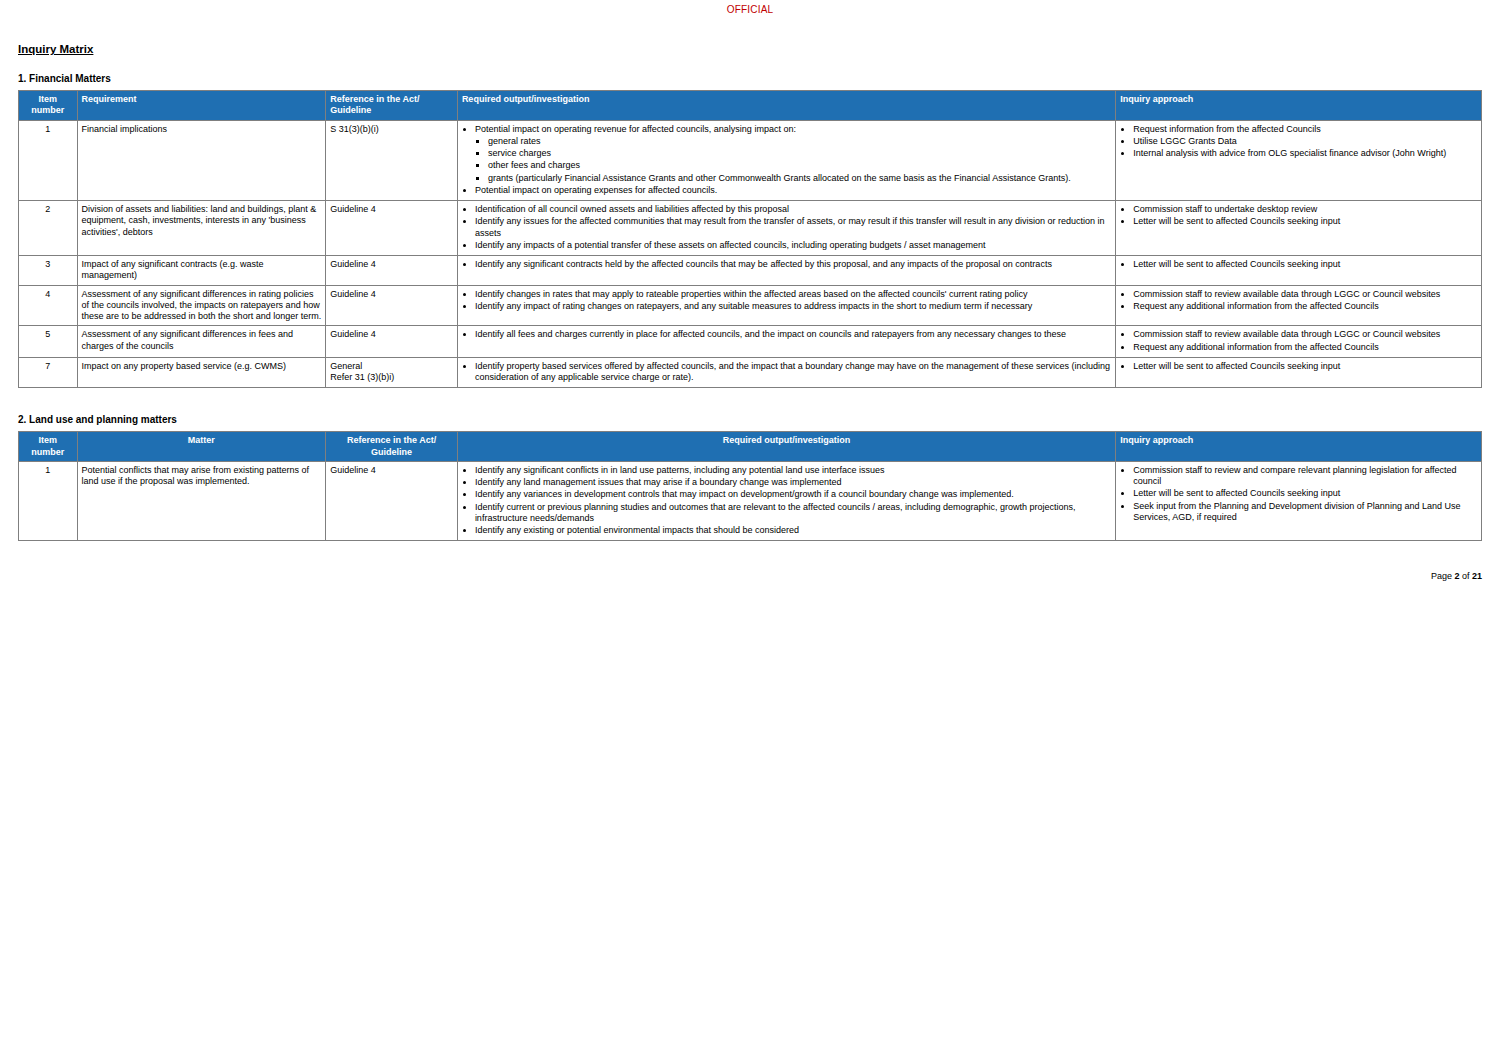OFFICIAL
Inquiry Matrix
1. Financial Matters
| Item number | Requirement | Reference in the Act/ Guideline | Required output/investigation | Inquiry approach |
| --- | --- | --- | --- | --- |
| 1 | Financial implications | S 31(3)(b)(i) | Potential impact on operating revenue for affected councils, analysing impact on: general rates service charges other fees and charges grants (particularly Financial Assistance Grants and other Commonwealth Grants allocated on the same basis as the Financial Assistance Grants). Potential impact on operating expenses for affected councils. | Request information from the affected Councils Utilise LGGC Grants Data Internal analysis with advice from OLG specialist finance advisor (John Wright) |
| 2 | Division of assets and liabilities: land and buildings, plant & equipment, cash, investments, interests in any 'business activities', debtors | Guideline 4 | Identification of all council owned assets and liabilities affected by this proposal Identify any issues for the affected communities that may result from the transfer of assets, or may result if this transfer will result in any division or reduction in assets Identify any impacts of a potential transfer of these assets on affected councils, including operating budgets / asset management | Commission staff to undertake desktop review Letter will be sent to affected Councils seeking input |
| 3 | Impact of any significant contracts (e.g. waste management) | Guideline 4 | Identify any significant contracts held by the affected councils that may be affected by this proposal, and any impacts of the proposal on contracts | Letter will be sent to affected Councils seeking input |
| 4 | Assessment of any significant differences in rating policies of the councils involved, the impacts on ratepayers and how these are to be addressed in both the short and longer term. | Guideline 4 | Identify changes in rates that may apply to rateable properties within the affected areas based on the affected councils' current rating policy Identify any impact of rating changes on ratepayers, and any suitable measures to address impacts in the short to medium term if necessary | Commission staff to review available data through LGGC or Council websites Request any additional information from the affected Councils |
| 5 | Assessment of any significant differences in fees and charges of the councils | Guideline 4 | Identify all fees and charges currently in place for affected councils, and the impact on councils and ratepayers from any necessary changes to these | Commission staff to review available data through LGGC or Council websites Request any additional information from the affected Councils |
| 7 | Impact on any property based service (e.g. CWMS) | General Refer 31 (3)(b)i) | Identify property based services offered by affected councils, and the impact that a boundary change may have on the management of these services (including consideration of any applicable service charge or rate). | Letter will be sent to affected Councils seeking input |
2. Land use and planning matters
| Item number | Matter | Reference in the Act/ Guideline | Required output/investigation | Inquiry approach |
| --- | --- | --- | --- | --- |
| 1 | Potential conflicts that may arise from existing patterns of land use if the proposal was implemented. | Guideline 4 | Identify any significant conflicts in in land use patterns, including any potential land use interface issues Identify any land management issues that may arise if a boundary change was implemented Identify any variances in development controls that may impact on development/growth if a council boundary change was implemented. Identify current or previous planning studies and outcomes that are relevant to the affected councils / areas, including demographic, growth projections, infrastructure needs/demands Identify any existing or potential environmental impacts that should be considered | Commission staff to review and compare relevant planning legislation for affected council Letter will be sent to affected Councils seeking input Seek input from the Planning and Development division of Planning and Land Use Services, AGD, if required |
Page 2 of 21